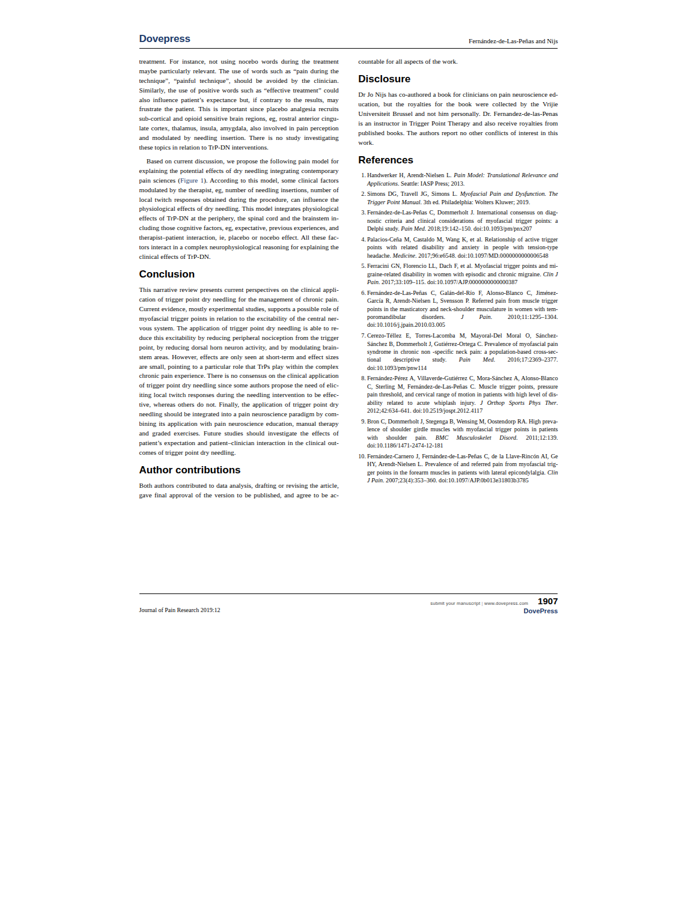Dovepress
Fernández-de-Las-Peñas and Nijs
treatment. For instance, not using nocebo words during the treatment maybe particularly relevant. The use of words such as “pain during the technique”, “painful technique”, should be avoided by the clinician. Similarly, the use of positive words such as “effective treatment” could also influence patient’s expectance but, if contrary to the results, may frustrate the patient. This is important since placebo analgesia recruits sub-cortical and opioid sensitive brain regions, eg, rostral anterior cingulate cortex, thalamus, insula, amygdala, also involved in pain perception and modulated by needling insertion. There is no study investigating these topics in relation to TrP-DN interventions.
Based on current discussion, we propose the following pain model for explaining the potential effects of dry needling integrating contemporary pain sciences (Figure 1). According to this model, some clinical factors modulated by the therapist, eg, number of needling insertions, number of local twitch responses obtained during the procedure, can influence the physiological effects of dry needling. This model integrates physiological effects of TrP-DN at the periphery, the spinal cord and the brainstem including those cognitive factors, eg, expectative, previous experiences, and therapist–patient interaction, ie, placebo or nocebo effect. All these factors interact in a complex neurophysiological reasoning for explaining the clinical effects of TrP-DN.
Conclusion
This narrative review presents current perspectives on the clinical application of trigger point dry needling for the management of chronic pain. Current evidence, mostly experimental studies, supports a possible role of myofascial trigger points in relation to the excitability of the central nervous system. The application of trigger point dry needling is able to reduce this excitability by reducing peripheral nociception from the trigger point, by reducing dorsal horn neuron activity, and by modulating brainstem areas. However, effects are only seen at short-term and effect sizes are small, pointing to a particular role that TrPs play within the complex chronic pain experience. There is no consensus on the clinical application of trigger point dry needling since some authors propose the need of eliciting local twitch responses during the needling intervention to be effective, whereas others do not. Finally, the application of trigger point dry needling should be integrated into a pain neuroscience paradigm by combining its application with pain neuroscience education, manual therapy and graded exercises. Future studies should investigate the effects of patient’s expectation and patient–clinician interaction in the clinical outcomes of trigger point dry needling.
Author contributions
Both authors contributed to data analysis, drafting or revising the article, gave final approval of the version to be published, and agree to be accountable for all aspects of the work.
Disclosure
Dr Jo Nijs has co-authored a book for clinicians on pain neuroscience education, but the royalties for the book were collected by the Vrijie Universiteit Brussel and not him personally. Dr. Fernandez-de-las-Penas is an instructor in Trigger Point Therapy and also receive royalties from published books. The authors report no other conflicts of interest in this work.
References
Handwerker H, Arendt-Nielsen L. Pain Model: Translational Relevance and Applications. Seattle: IASP Press; 2013.
Simons DG, Travell JG, Simons L. Myofascial Pain and Dysfunction. The Trigger Point Manual. 3th ed. Philadelphia: Wolters Kluwer; 2019.
Fernández-de-Las-Peñas C, Dommerholt J. International consensus on diagnostic criteria and clinical considerations of myofascial trigger points: a Delphi study. Pain Med. 2018;19:142–150. doi:10.1093/pm/pnx207
Palacios-Ceña M, Castaldo M, Wang K, et al. Relationship of active trigger points with related disability and anxiety in people with tension-type headache. Medicine. 2017;96:e6548. doi:10.1097/MD.0000000000006548
Ferracini GN, Florencio LL, Dach F, et al. Myofascial trigger points and migraine-related disability in women with episodic and chronic migraine. Clin J Pain. 2017;33:109–115. doi:10.1097/AJP.0000000000000387
Fernández-de-Las-Peñas C, Galán-del-Río F, Alonso-Blanco C, Jiménez-García R, Arendt-Nielsen L, Svensson P. Referred pain from muscle trigger points in the masticatory and neck-shoulder musculature in women with temporomandibular disorders. J Pain. 2010;11:1295–1304. doi:10.1016/j.jpain.2010.03.005
Cerezo-Téllez E, Torres-Lacomba M, Mayoral-Del Moral O, Sánchez-Sánchez B, Dommerholt J, Gutiérrez-Ortega C. Prevalence of myofascial pain syndrome in chronic non -specific neck pain: a population-based cross-sectional descriptive study. Pain Med. 2016;17:2369–2377. doi:10.1093/pm/pnw114
Fernández-Pérez A, Villaverde-Gutiérrez C, Mora-Sánchez A, Alonso-Blanco C, Sterling M, Fernández-de-Las-Peñas C. Muscle trigger points, pressure pain threshold, and cervical range of motion in patients with high level of disability related to acute whiplash injury. J Orthop Sports Phys Ther. 2012;42:634–641. doi:10.2519/jospt.2012.4117
Bron C, Dommerholt J, Stegenga B, Wensing M, Oostendorp RA. High prevalence of shoulder girdle muscles with myofascial trigger points in patients with shoulder pain. BMC Musculoskelet Disord. 2011;12:139. doi:10.1186/1471-2474-12-181
Fernández-Carnero J, Fernández-de-Las-Peñas C, de la Llave-Rincón AI, Ge HY, Arendt-Nielsen L. Prevalence of and referred pain from myofascial trigger points in the forearm muscles in patients with lateral epicondylalgia. Clin J Pain. 2007;23(4):353–360. doi:10.1097/AJP.0b013e31803b3785
Journal of Pain Research 2019:12
submit your manuscript | www.dovepress.com 1907
DovePress